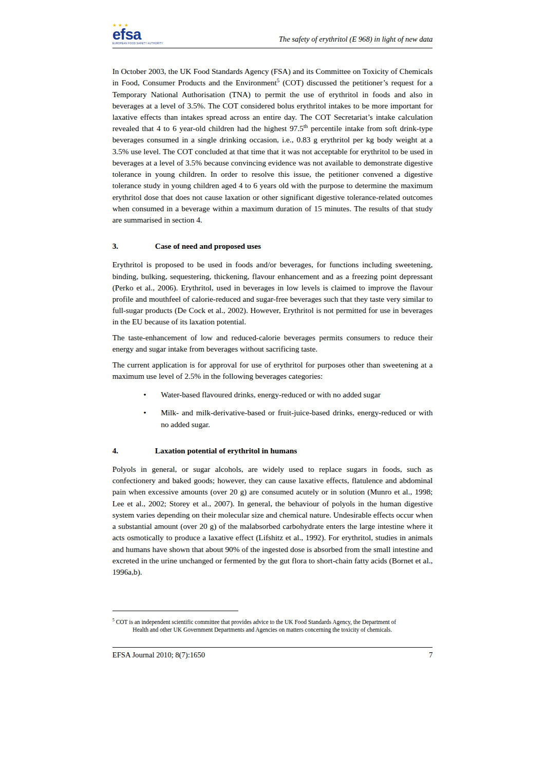★ ★ ★ efsa European Food Safety Authority
The safety of erythritol (E 968) in light of new data
In October 2003, the UK Food Standards Agency (FSA) and its Committee on Toxicity of Chemicals in Food, Consumer Products and the Environment5 (COT) discussed the petitioner’s request for a Temporary National Authorisation (TNA) to permit the use of erythritol in foods and also in beverages at a level of 3.5%. The COT considered bolus erythritol intakes to be more important for laxative effects than intakes spread across an entire day. The COT Secretariat’s intake calculation revealed that 4 to 6 year-old children had the highest 97.5th percentile intake from soft drink-type beverages consumed in a single drinking occasion, i.e., 0.83 g erythritol per kg body weight at a 3.5% use level. The COT concluded at that time that it was not acceptable for erythritol to be used in beverages at a level of 3.5% because convincing evidence was not available to demonstrate digestive tolerance in young children. In order to resolve this issue, the petitioner convened a digestive tolerance study in young children aged 4 to 6 years old with the purpose to determine the maximum erythritol dose that does not cause laxation or other significant digestive tolerance-related outcomes when consumed in a beverage within a maximum duration of 15 minutes. The results of that study are summarised in section 4.
3. Case of need and proposed uses
Erythritol is proposed to be used in foods and/or beverages, for functions including sweetening, binding, bulking, sequestering, thickening, flavour enhancement and as a freezing point depressant (Perko et al., 2006). Erythritol, used in beverages in low levels is claimed to improve the flavour profile and mouthfeel of calorie-reduced and sugar-free beverages such that they taste very similar to full-sugar products (De Cock et al., 2002). However, Erythritol is not permitted for use in beverages in the EU because of its laxation potential.
The taste-enhancement of low and reduced-calorie beverages permits consumers to reduce their energy and sugar intake from beverages without sacrificing taste.
The current application is for approval for use of erythritol for purposes other than sweetening at a maximum use level of 2.5% in the following beverages categories:
Water-based flavoured drinks, energy-reduced or with no added sugar
Milk- and milk-derivative-based or fruit-juice-based drinks, energy-reduced or with no added sugar.
4. Laxation potential of erythritol in humans
Polyols in general, or sugar alcohols, are widely used to replace sugars in foods, such as confectionery and baked goods; however, they can cause laxative effects, flatulence and abdominal pain when excessive amounts (over 20 g) are consumed acutely or in solution (Munro et al., 1998; Lee et al., 2002; Storey et al., 2007). In general, the behaviour of polyols in the human digestive system varies depending on their molecular size and chemical nature. Undesirable effects occur when a substantial amount (over 20 g) of the malabsorbed carbohydrate enters the large intestine where it acts osmotically to produce a laxative effect (Lifshitz et al., 1992). For erythritol, studies in animals and humans have shown that about 90% of the ingested dose is absorbed from the small intestine and excreted in the urine unchanged or fermented by the gut flora to short-chain fatty acids (Bornet et al., 1996a,b).
5 COT is an independent scientific committee that provides advice to the UK Food Standards Agency, the Department of Health and other UK Government Departments and Agencies on matters concerning the toxicity of chemicals.
EFSA Journal 2010; 8(7):1650 7